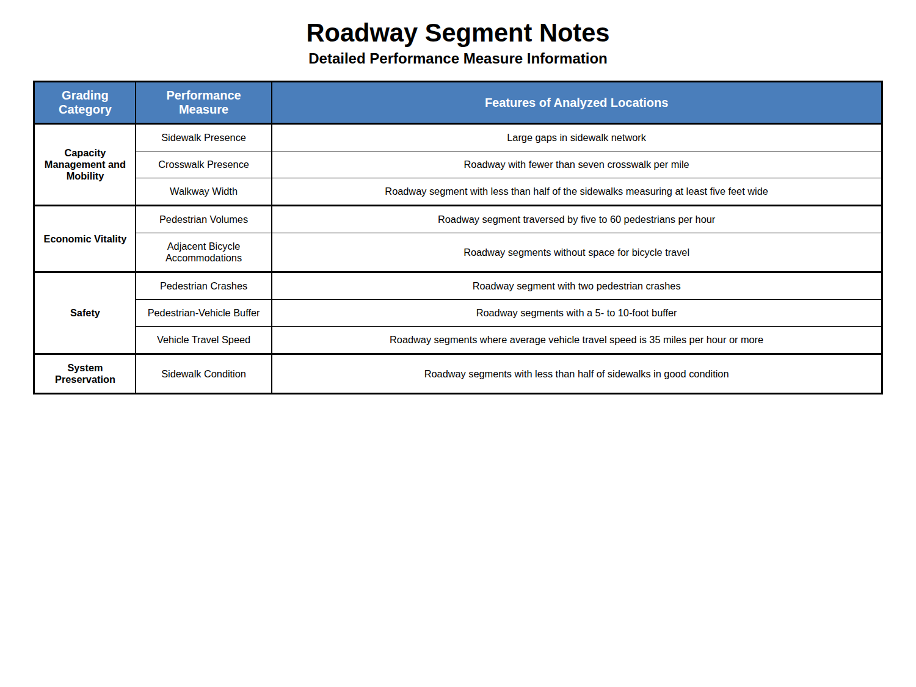Roadway Segment Notes
Detailed Performance Measure Information
| Grading Category | Performance Measure | Features of Analyzed Locations |
| --- | --- | --- |
| Capacity Management and Mobility | Sidewalk Presence | Large gaps in sidewalk network |
| Crosswalk Presence | Roadway with fewer than seven crosswalk per mile |
| Walkway Width | Roadway segment with less than half of the sidewalks measuring at least five feet wide |
| Economic Vitality | Pedestrian Volumes | Roadway segment traversed by five to 60 pedestrians per hour |
| Adjacent Bicycle Accommodations | Roadway segments without space for bicycle travel |
| Safety | Pedestrian Crashes | Roadway segment with two pedestrian crashes |
| Pedestrian-Vehicle Buffer | Roadway segments with a 5- to 10-foot buffer |
| Vehicle Travel Speed | Roadway segments where average vehicle travel speed is 35 miles per hour or more |
| System Preservation | Sidewalk Condition | Roadway segments with less than half of sidewalks in good condition |